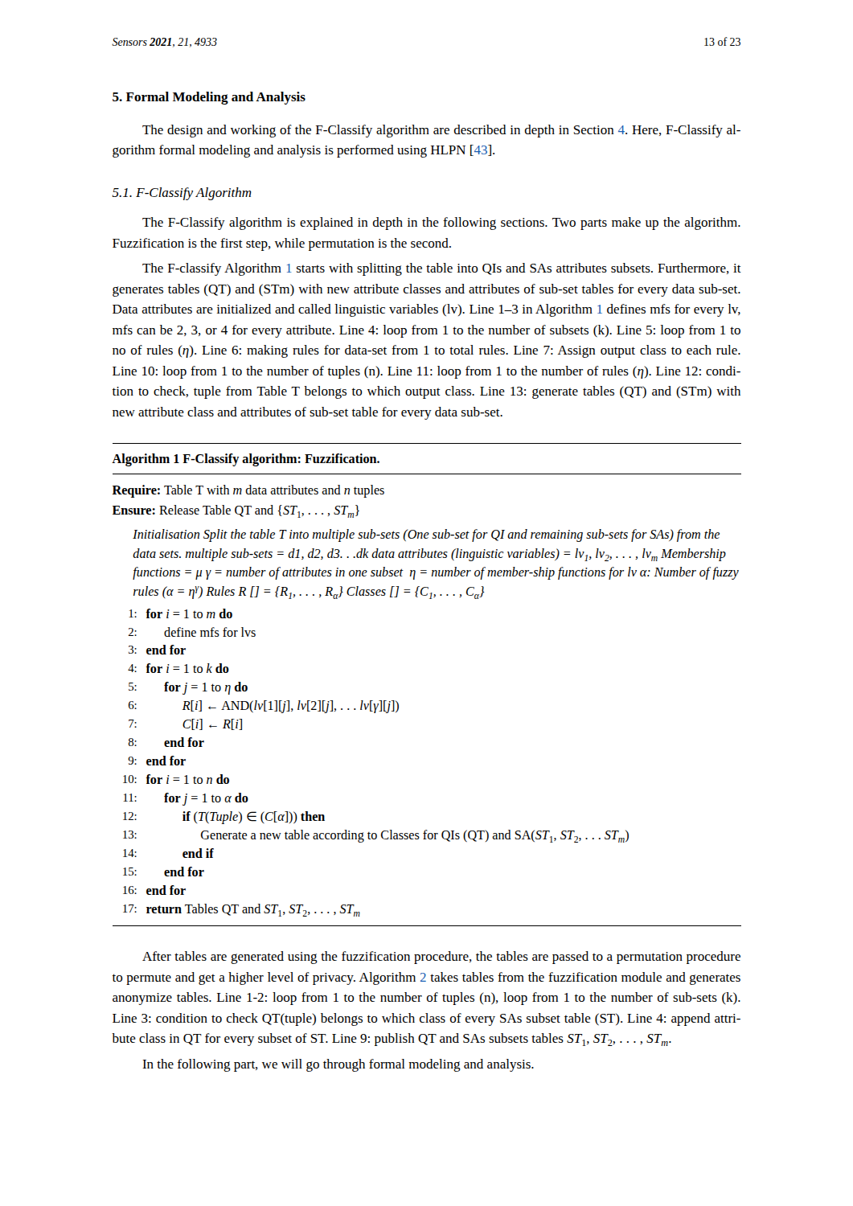Sensors 2021, 21, 4933 13 of 23
5. Formal Modeling and Analysis
The design and working of the F-Classify algorithm are described in depth in Section 4. Here, F-Classify algorithm formal modeling and analysis is performed using HLPN [43].
5.1. F-Classify Algorithm
The F-Classify algorithm is explained in depth in the following sections. Two parts make up the algorithm. Fuzzification is the first step, while permutation is the second.
The F-classify Algorithm 1 starts with splitting the table into QIs and SAs attributes subsets. Furthermore, it generates tables (QT) and (STm) with new attribute classes and attributes of sub-set tables for every data sub-set. Data attributes are initialized and called linguistic variables (lv). Line 1–3 in Algorithm 1 defines mfs for every lv, mfs can be 2, 3, or 4 for every attribute. Line 4: loop from 1 to the number of subsets (k). Line 5: loop from 1 to no of rules (η). Line 6: making rules for data-set from 1 to total rules. Line 7: Assign output class to each rule. Line 10: loop from 1 to the number of tuples (n). Line 11: loop from 1 to the number of rules (η). Line 12: condition to check, tuple from Table T belongs to which output class. Line 13: generate tables (QT) and (STm) with new attribute class and attributes of sub-set table for every data sub-set.
Algorithm 1 F-Classify algorithm: Fuzzification.
Require: Table T with m data attributes and n tuples
Ensure: Release Table QT and {ST1, . . . , STm}
Initialisation Split the table T into multiple sub-sets (One sub-set for QI and remaining sub-sets for SAs) from the data sets. multiple sub-sets = d1, d2, d3. . .dk data attributes (linguistic variables) = lv1, lv2, . . . , lvm Membership functions = μ γ = number of attributes in one subset η = number of member-ship functions for lv α: Number of fuzzy rules (α = ηγ) Rules R [] = {R1, . . . , Rα} Classes [] = {C1, . . . , Cα}
for i = 1 to m do
define mfs for lvs
end for
for i = 1 to k do
for j = 1 to η do
R[i] ← AND(lv[1][j], lv[2][j], . . . lv[γ][j])
C[i] ← R[i]
end for
end for
for i = 1 to n do
for j = 1 to α do
if (T(Tuple) ∈ (C[α])) then
Generate a new table according to Classes for QIs (QT) and SA(ST1, ST2, . . . STm)
end if
end for
end for
return Tables QT and ST1, ST2, . . . , STm
After tables are generated using the fuzzification procedure, the tables are passed to a permutation procedure to permute and get a higher level of privacy. Algorithm 2 takes tables from the fuzzification module and generates anonymize tables. Line 1-2: loop from 1 to the number of tuples (n), loop from 1 to the number of sub-sets (k). Line 3: condition to check QT(tuple) belongs to which class of every SAs subset table (ST). Line 4: append attribute class in QT for every subset of ST. Line 9: publish QT and SAs subsets tables ST1, ST2, . . . , STm.
In the following part, we will go through formal modeling and analysis.